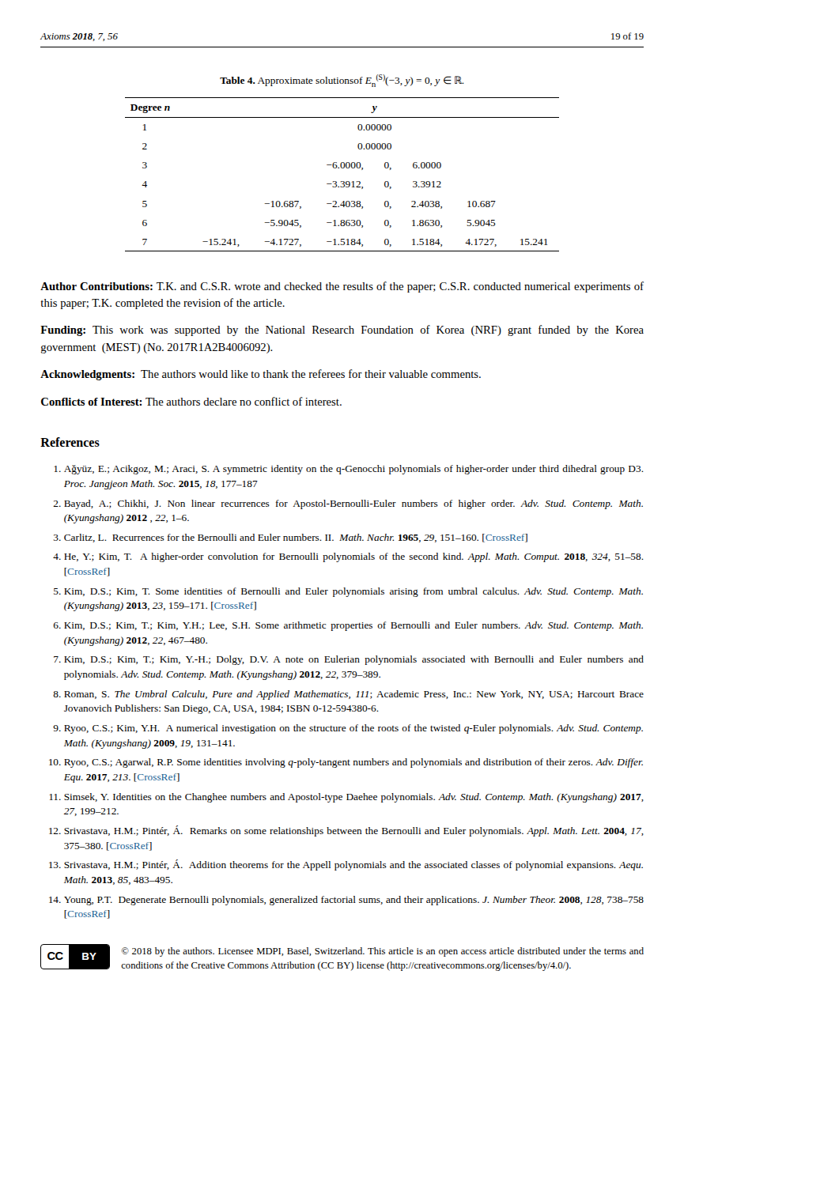Axioms 2018, 7, 56
19 of 19
Table 4. Approximate solutionsof En(S)(−3, y) = 0, y ∈ ℝ.
| Degree n | y |
| --- | --- |
| 1 | 0.00000 |
| 2 | 0.00000 |
| 3 | | | −6.0000, | 0, | 6.0000 | | |
| 4 | | | −3.3912, | 0, | 3.3912 | | |
| 5 | | −10.687, | −2.4038, | 0, | 2.4038, | 10.687 | |
| 6 | | −5.9045, | −1.8630, | 0, | 1.8630, | 5.9045 | |
| 7 | −15.241, | −4.1727, | −1.5184, | 0, | 1.5184, | 4.1727, | 15.241 |
Author Contributions: T.K. and C.S.R. wrote and checked the results of the paper; C.S.R. conducted numerical experiments of this paper; T.K. completed the revision of the article.
Funding: This work was supported by the National Research Foundation of Korea (NRF) grant funded by the Korea government (MEST) (No. 2017R1A2B4006092).
Acknowledgments: The authors would like to thank the referees for their valuable comments.
Conflicts of Interest: The authors declare no conflict of interest.
References
Ağyüz, E.; Acikgoz, M.; Araci, S. A symmetric identity on the q-Genocchi polynomials of higher-order under third dihedral group D3. Proc. Jangjeon Math. Soc. 2015, 18, 177–187
Bayad, A.; Chikhi, J. Non linear recurrences for Apostol-Bernoulli-Euler numbers of higher order. Adv. Stud. Contemp. Math. (Kyungshang) 2012 , 22, 1–6.
Carlitz, L. Recurrences for the Bernoulli and Euler numbers. II. Math. Nachr. 1965, 29, 151–160. [CrossRef]
He, Y.; Kim, T. A higher-order convolution for Bernoulli polynomials of the second kind. Appl. Math. Comput. 2018, 324, 51–58. [CrossRef]
Kim, D.S.; Kim, T. Some identities of Bernoulli and Euler polynomials arising from umbral calculus. Adv. Stud. Contemp. Math. (Kyungshang) 2013, 23, 159–171. [CrossRef]
Kim, D.S.; Kim, T.; Kim, Y.H.; Lee, S.H. Some arithmetic properties of Bernoulli and Euler numbers. Adv. Stud. Contemp. Math. (Kyungshang) 2012, 22, 467–480.
Kim, D.S.; Kim, T.; Kim, Y.-H.; Dolgy, D.V. A note on Eulerian polynomials associated with Bernoulli and Euler numbers and polynomials. Adv. Stud. Contemp. Math. (Kyungshang) 2012, 22, 379–389.
Roman, S. The Umbral Calculu, Pure and Applied Mathematics, 111; Academic Press, Inc.: New York, NY, USA; Harcourt Brace Jovanovich Publishers: San Diego, CA, USA, 1984; ISBN 0-12-594380-6.
Ryoo, C.S.; Kim, Y.H. A numerical investigation on the structure of the roots of the twisted q-Euler polynomials. Adv. Stud. Contemp. Math. (Kyungshang) 2009, 19, 131–141.
Ryoo, C.S.; Agarwal, R.P. Some identities involving q-poly-tangent numbers and polynomials and distribution of their zeros. Adv. Differ. Equ. 2017, 213. [CrossRef]
Simsek, Y. Identities on the Changhee numbers and Apostol-type Daehee polynomials. Adv. Stud. Contemp. Math. (Kyungshang) 2017, 27, 199–212.
Srivastava, H.M.; Pintér, Á. Remarks on some relationships between the Bernoulli and Euler polynomials. Appl. Math. Lett. 2004, 17, 375–380. [CrossRef]
Srivastava, H.M.; Pintér, Á. Addition theorems for the Appell polynomials and the associated classes of polynomial expansions. Aequ. Math. 2013, 85, 483–495.
Young, P.T. Degenerate Bernoulli polynomials, generalized factorial sums, and their applications. J. Number Theor. 2008, 128, 738–758 [CrossRef]
CC
BY
© 2018 by the authors. Licensee MDPI, Basel, Switzerland. This article is an open access article distributed under the terms and conditions of the Creative Commons Attribution (CC BY) license (http://creativecommons.org/licenses/by/4.0/).